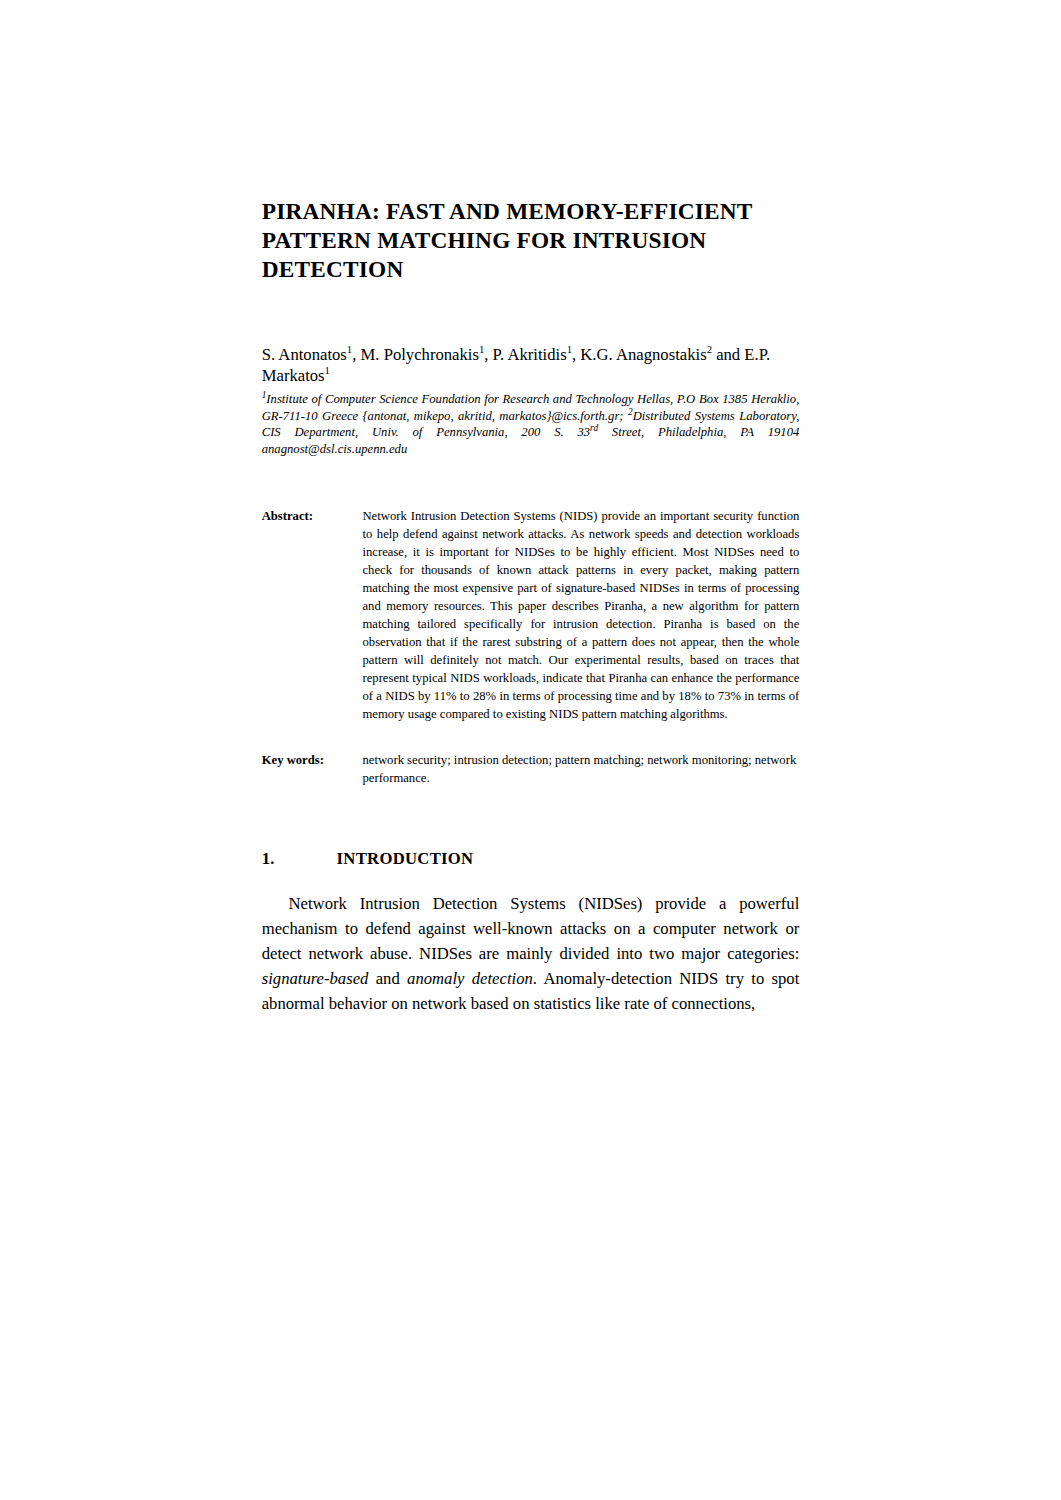PIRANHA: FAST AND MEMORY-EFFICIENT PATTERN MATCHING FOR INTRUSION DETECTION
S. Antonatos1, M. Polychronakis1, P. Akritidis1, K.G. Anagnostakis2 and E.P. Markatos1
1Institute of Computer Science Foundation for Research and Technology Hellas, P.O Box 1385 Heraklio, GR-711-10 Greece {antonat, mikepo, akritid, markatos}@ics.forth.gr; 2Distributed Systems Laboratory, CIS Department, Univ. of Pennsylvania, 200 S. 33rd Street, Philadelphia, PA 19104 anagnost@dsl.cis.upenn.edu
Abstract:
Network Intrusion Detection Systems (NIDS) provide an important security function to help defend against network attacks. As network speeds and detection workloads increase, it is important for NIDSes to be highly efficient. Most NIDSes need to check for thousands of known attack patterns in every packet, making pattern matching the most expensive part of signature-based NIDSes in terms of processing and memory resources. This paper describes Piranha, a new algorithm for pattern matching tailored specifically for intrusion detection. Piranha is based on the observation that if the rarest substring of a pattern does not appear, then the whole pattern will definitely not match. Our experimental results, based on traces that represent typical NIDS workloads, indicate that Piranha can enhance the performance of a NIDS by 11% to 28% in terms of processing time and by 18% to 73% in terms of memory usage compared to existing NIDS pattern matching algorithms.
Key words:
network security; intrusion detection; pattern matching; network monitoring; network performance.
1. INTRODUCTION
Network Intrusion Detection Systems (NIDSes) provide a powerful mechanism to defend against well-known attacks on a computer network or detect network abuse. NIDSes are mainly divided into two major categories: signature-based and anomaly detection. Anomaly-detection NIDS try to spot abnormal behavior on network based on statistics like rate of connections,